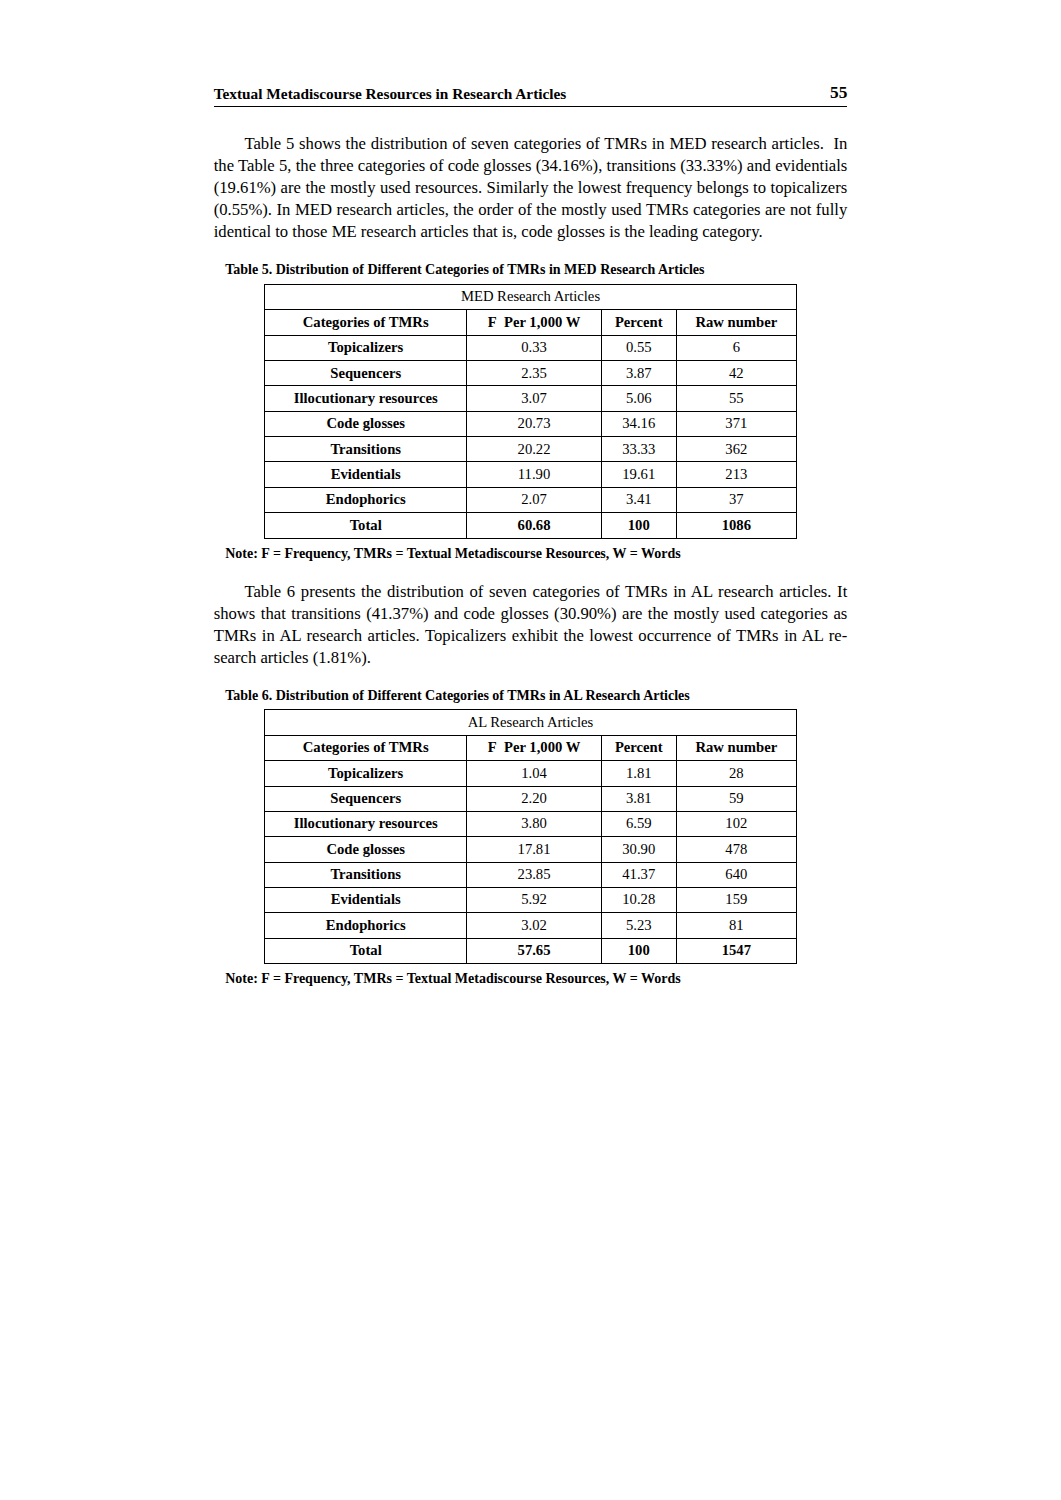Textual Metadiscourse Resources in Research Articles 55
Table 5 shows the distribution of seven categories of TMRs in MED research articles. In the Table 5, the three categories of code glosses (34.16%), transitions (33.33%) and evidentials (19.61%) are the mostly used resources. Similarly the lowest frequency belongs to topicalizers (0.55%). In MED research articles, the order of the mostly used TMRs categories are not fully identical to those ME research articles that is, code glosses is the leading category.
Table 5. Distribution of Different Categories of TMRs in MED Research Articles
| MED Research Articles |
| --- |
| Categories of TMRs | F Per 1,000 W | Percent | Raw number |
| Topicalizers | 0.33 | 0.55 | 6 |
| Sequencers | 2.35 | 3.87 | 42 |
| Illocutionary resources | 3.07 | 5.06 | 55 |
| Code glosses | 20.73 | 34.16 | 371 |
| Transitions | 20.22 | 33.33 | 362 |
| Evidentials | 11.90 | 19.61 | 213 |
| Endophorics | 2.07 | 3.41 | 37 |
| Total | 60.68 | 100 | 1086 |
Note: F = Frequency, TMRs = Textual Metadiscourse Resources, W = Words
Table 6 presents the distribution of seven categories of TMRs in AL research articles. It shows that transitions (41.37%) and code glosses (30.90%) are the mostly used categories as TMRs in AL research articles. Topicalizers exhibit the lowest occurrence of TMRs in AL research articles (1.81%).
Table 6. Distribution of Different Categories of TMRs in AL Research Articles
| AL Research Articles |
| --- |
| Categories of TMRs | F Per 1,000 W | Percent | Raw number |
| Topicalizers | 1.04 | 1.81 | 28 |
| Sequencers | 2.20 | 3.81 | 59 |
| Illocutionary resources | 3.80 | 6.59 | 102 |
| Code glosses | 17.81 | 30.90 | 478 |
| Transitions | 23.85 | 41.37 | 640 |
| Evidentials | 5.92 | 10.28 | 159 |
| Endophorics | 3.02 | 5.23 | 81 |
| Total | 57.65 | 100 | 1547 |
Note: F = Frequency, TMRs = Textual Metadiscourse Resources, W = Words